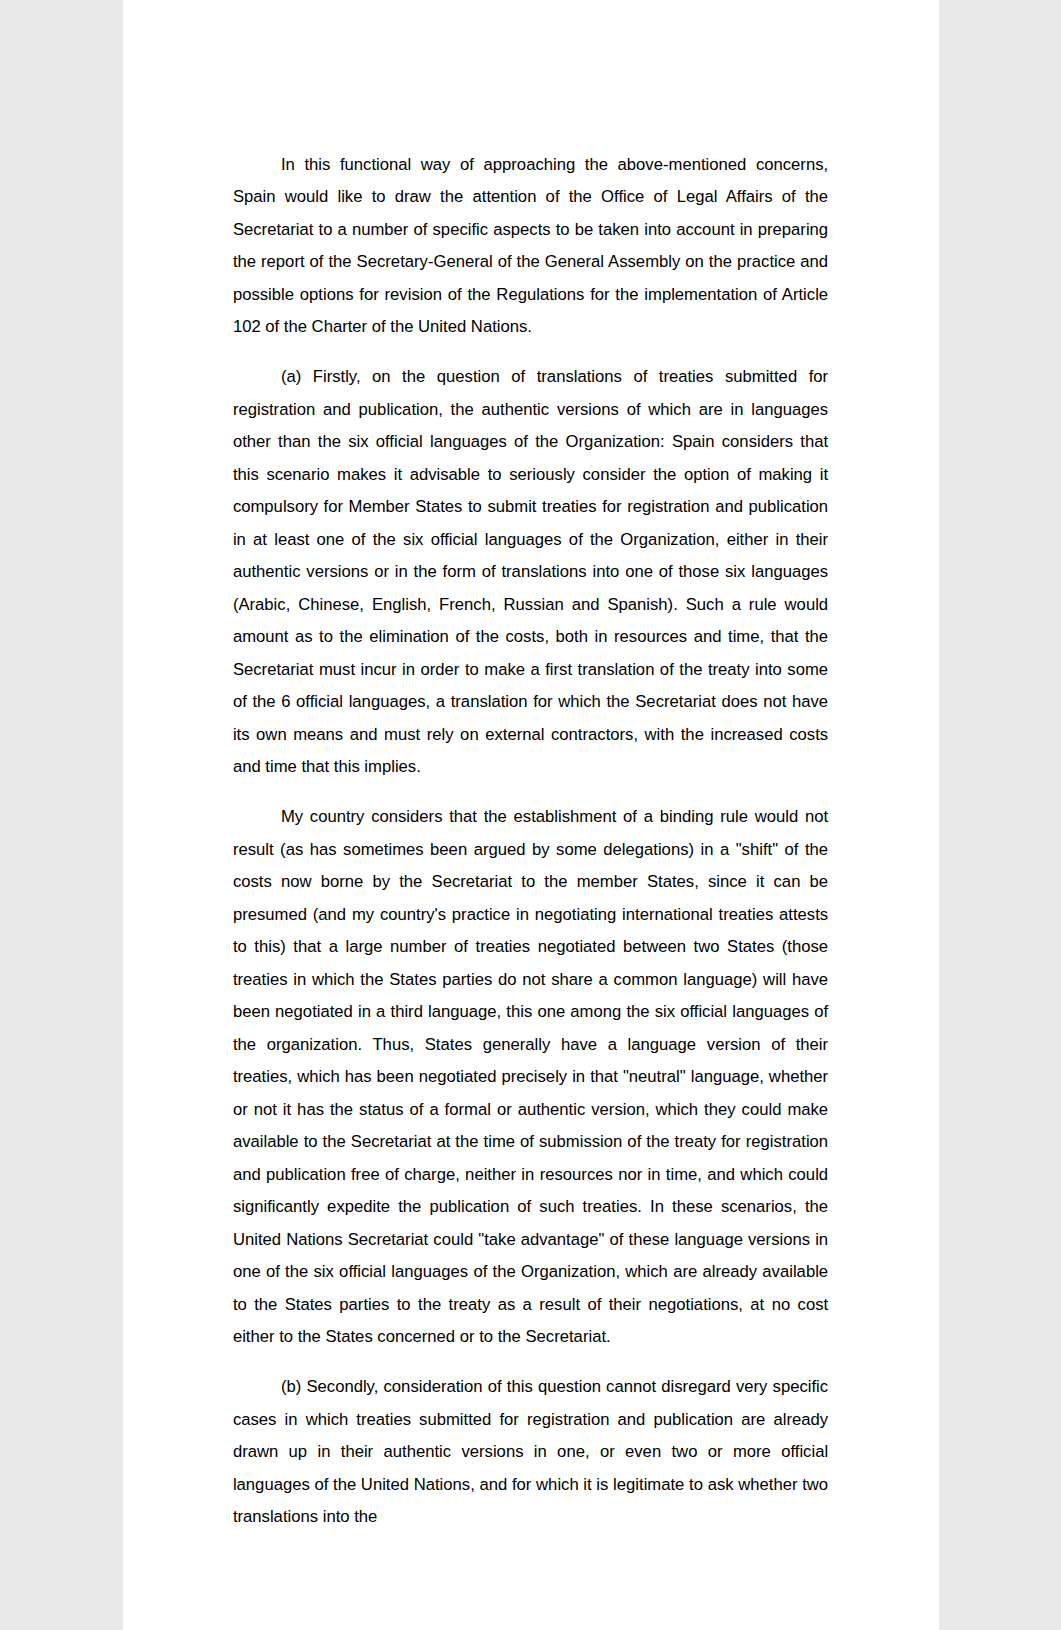In this functional way of approaching the above-mentioned concerns, Spain would like to draw the attention of the Office of Legal Affairs of the Secretariat to a number of specific aspects to be taken into account in preparing the report of the Secretary-General of the General Assembly on the practice and possible options for revision of the Regulations for the implementation of Article 102 of the Charter of the United Nations.
(a) Firstly, on the question of translations of treaties submitted for registration and publication, the authentic versions of which are in languages other than the six official languages of the Organization: Spain considers that this scenario makes it advisable to seriously consider the option of making it compulsory for Member States to submit treaties for registration and publication in at least one of the six official languages of the Organization, either in their authentic versions or in the form of translations into one of those six languages (Arabic, Chinese, English, French, Russian and Spanish). Such a rule would amount as to the elimination of the costs, both in resources and time, that the Secretariat must incur in order to make a first translation of the treaty into some of the 6 official languages, a translation for which the Secretariat does not have its own means and must rely on external contractors, with the increased costs and time that this implies.
My country considers that the establishment of a binding rule would not result (as has sometimes been argued by some delegations) in a "shift" of the costs now borne by the Secretariat to the member States, since it can be presumed (and my country's practice in negotiating international treaties attests to this) that a large number of treaties negotiated between two States (those treaties in which the States parties do not share a common language) will have been negotiated in a third language, this one among the six official languages of the organization. Thus, States generally have a language version of their treaties, which has been negotiated precisely in that "neutral" language, whether or not it has the status of a formal or authentic version, which they could make available to the Secretariat at the time of submission of the treaty for registration and publication free of charge, neither in resources nor in time, and which could significantly expedite the publication of such treaties. In these scenarios, the United Nations Secretariat could "take advantage" of these language versions in one of the six official languages of the Organization, which are already available to the States parties to the treaty as a result of their negotiations, at no cost either to the States concerned or to the Secretariat.
(b) Secondly, consideration of this question cannot disregard very specific cases in which treaties submitted for registration and publication are already drawn up in their authentic versions in one, or even two or more official languages of the United Nations, and for which it is legitimate to ask whether two translations into the